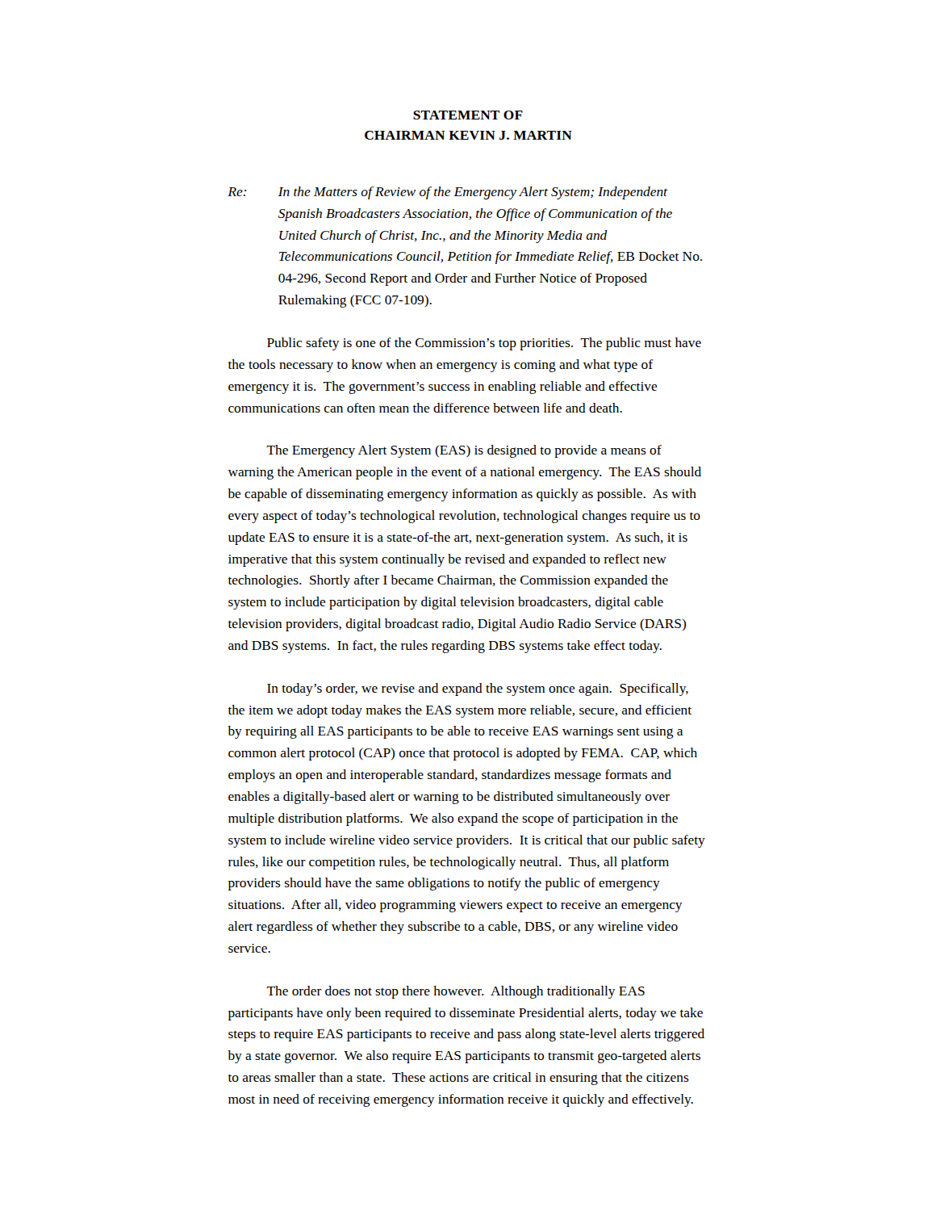STATEMENT OF
CHAIRMAN KEVIN J. MARTIN
Re:
In the Matters of Review of the Emergency Alert System; Independent Spanish Broadcasters Association, the Office of Communication of the United Church of Christ, Inc., and the Minority Media and Telecommunications Council, Petition for Immediate Relief, EB Docket No. 04-296, Second Report and Order and Further Notice of Proposed Rulemaking (FCC 07-109).
Public safety is one of the Commission’s top priorities. The public must have the tools necessary to know when an emergency is coming and what type of emergency it is. The government’s success in enabling reliable and effective communications can often mean the difference between life and death.
The Emergency Alert System (EAS) is designed to provide a means of warning the American people in the event of a national emergency. The EAS should be capable of disseminating emergency information as quickly as possible. As with every aspect of today’s technological revolution, technological changes require us to update EAS to ensure it is a state-of-the art, next-generation system. As such, it is imperative that this system continually be revised and expanded to reflect new technologies. Shortly after I became Chairman, the Commission expanded the system to include participation by digital television broadcasters, digital cable television providers, digital broadcast radio, Digital Audio Radio Service (DARS) and DBS systems. In fact, the rules regarding DBS systems take effect today.
In today’s order, we revise and expand the system once again. Specifically, the item we adopt today makes the EAS system more reliable, secure, and efficient by requiring all EAS participants to be able to receive EAS warnings sent using a common alert protocol (CAP) once that protocol is adopted by FEMA. CAP, which employs an open and interoperable standard, standardizes message formats and enables a digitally-based alert or warning to be distributed simultaneously over multiple distribution platforms. We also expand the scope of participation in the system to include wireline video service providers. It is critical that our public safety rules, like our competition rules, be technologically neutral. Thus, all platform providers should have the same obligations to notify the public of emergency situations. After all, video programming viewers expect to receive an emergency alert regardless of whether they subscribe to a cable, DBS, or any wireline video service.
The order does not stop there however. Although traditionally EAS participants have only been required to disseminate Presidential alerts, today we take steps to require EAS participants to receive and pass along state-level alerts triggered by a state governor. We also require EAS participants to transmit geo-targeted alerts to areas smaller than a state. These actions are critical in ensuring that the citizens most in need of receiving emergency information receive it quickly and effectively.